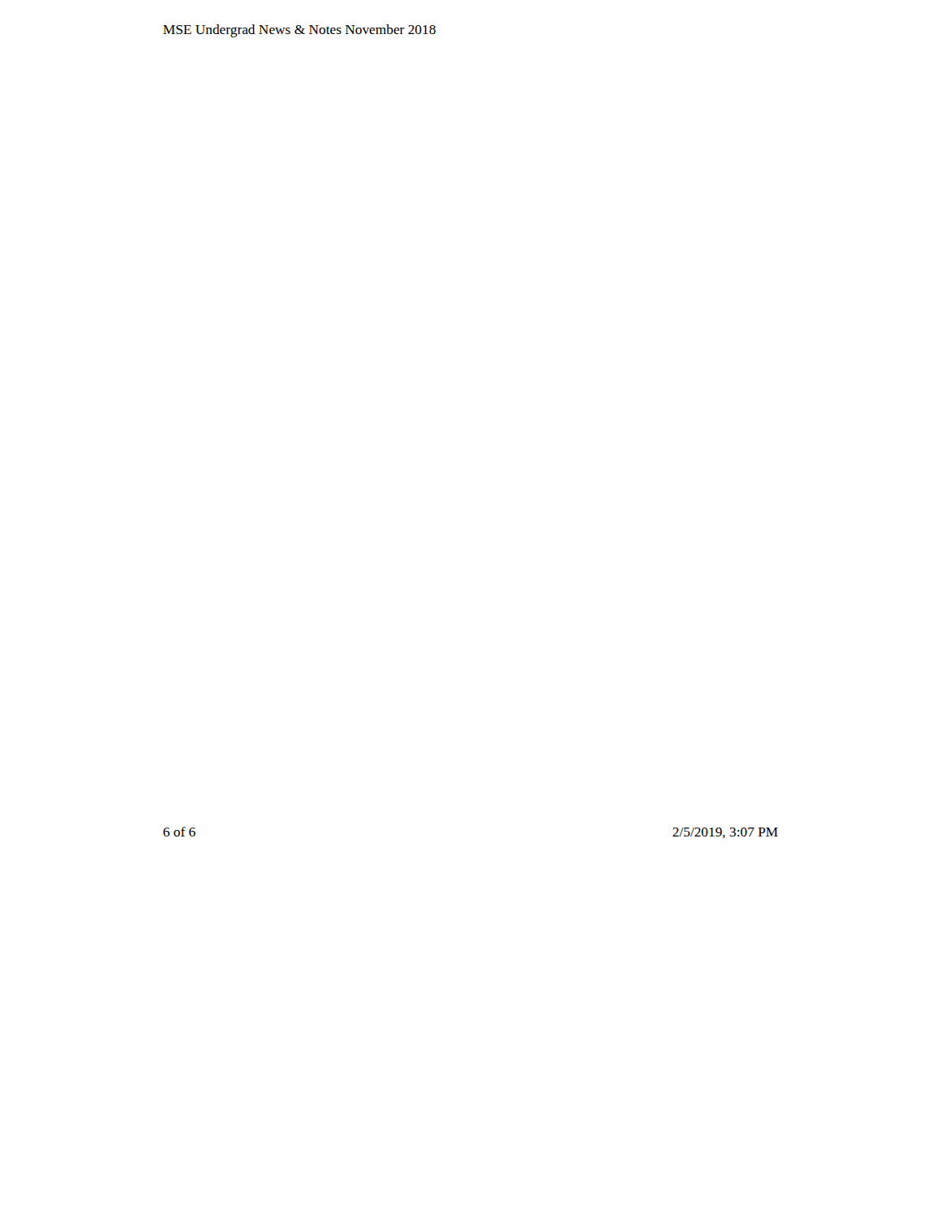MSE Undergrad News & Notes November 2018
6 of 6 2/5/2019, 3:07 PM